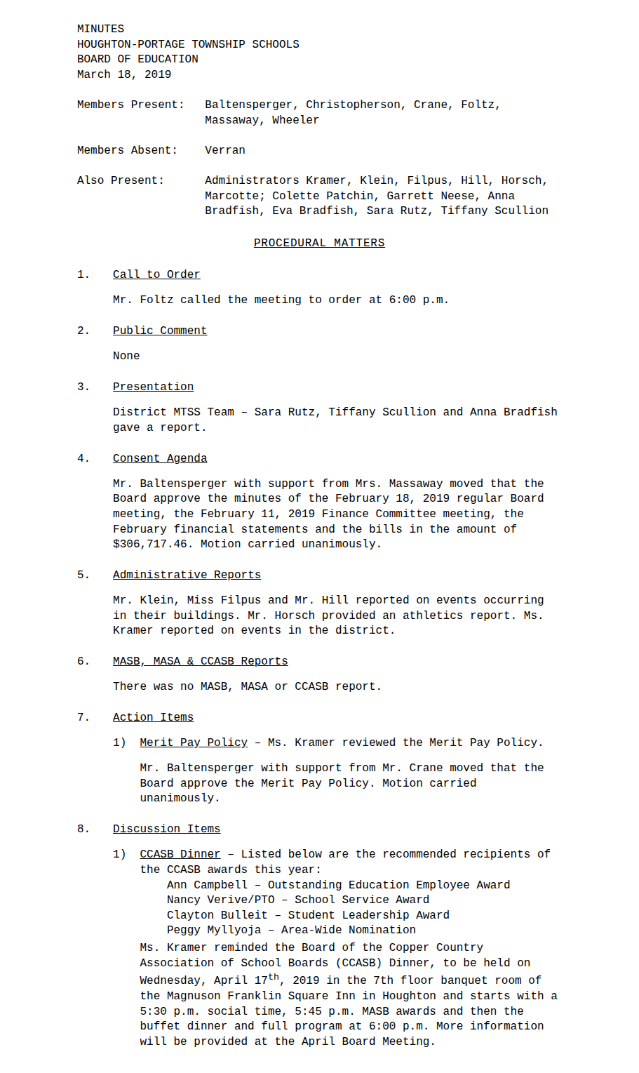MINUTES
HOUGHTON-PORTAGE TOWNSHIP SCHOOLS
BOARD OF EDUCATION
March 18, 2019

Members Present:   Baltensperger, Christopherson, Crane, Foltz,
                   Massaway, Wheeler

Members Absent:    Verran

Also Present:      Administrators Kramer, Klein, Filpus, Hill, Horsch,
                   Marcotte; Colette Patchin, Garrett Neese, Anna
                   Bradfish, Eva Bradfish, Sara Rutz, Tiffany Scullion
PROCEDURAL MATTERS
Call to Order
Mr. Foltz called the meeting to order at 6:00 p.m.
Public Comment
None
Presentation
District MTSS Team – Sara Rutz, Tiffany Scullion and Anna Bradfish gave a report.
Consent Agenda
Mr. Baltensperger with support from Mrs. Massaway moved that the Board approve the minutes of the February 18, 2019 regular Board meeting, the February 11, 2019 Finance Committee meeting, the February financial statements and the bills in the amount of $306,717.46. Motion carried unanimously.
Administrative Reports
Mr. Klein, Miss Filpus and Mr. Hill reported on events occurring in their buildings. Mr. Horsch provided an athletics report. Ms. Kramer reported on events in the district.
MASB, MASA & CCASB Reports
There was no MASB, MASA or CCASB report.
Action Items
Merit Pay Policy – Ms. Kramer reviewed the Merit Pay Policy.
Mr. Baltensperger with support from Mr. Crane moved that the Board approve the Merit Pay Policy. Motion carried unanimously.
Discussion Items
CCASB Dinner – Listed below are the recommended recipients of the CCASB awards this year:
Ann Campbell – Outstanding Education Employee Award
Nancy Verive/PTO – School Service Award
Clayton Bulleit – Student Leadership Award
Peggy Myllyoja – Area-Wide Nomination
Ms. Kramer reminded the Board of the Copper Country Association of School Boards (CCASB) Dinner, to be held on Wednesday, April 17th, 2019 in the 7th floor banquet room of the Magnuson Franklin Square Inn in Houghton and starts with a 5:30 p.m. social time, 5:45 p.m. MASB awards and then the buffet dinner and full program at 6:00 p.m. More information will be provided at the April Board Meeting.